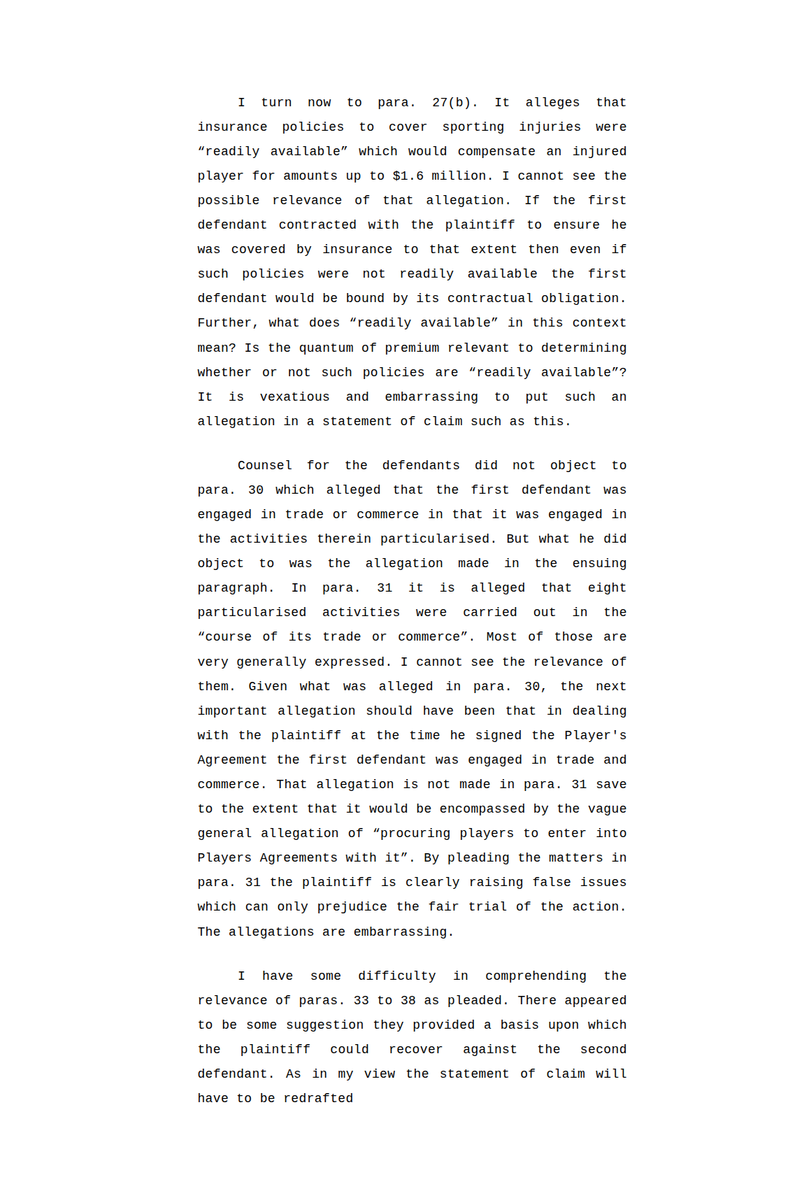I turn now to para. 27(b). It alleges that insurance policies to cover sporting injuries were “readily available” which would compensate an injured player for amounts up to $1.6 million. I cannot see the possible relevance of that allegation. If the first defendant contracted with the plaintiff to ensure he was covered by insurance to that extent then even if such policies were not readily available the first defendant would be bound by its contractual obligation. Further, what does “readily available” in this context mean? Is the quantum of premium relevant to determining whether or not such policies are “readily available”? It is vexatious and embarrassing to put such an allegation in a statement of claim such as this.
Counsel for the defendants did not object to para. 30 which alleged that the first defendant was engaged in trade or commerce in that it was engaged in the activities therein particularised. But what he did object to was the allegation made in the ensuing paragraph. In para. 31 it is alleged that eight particularised activities were carried out in the “course of its trade or commerce”. Most of those are very generally expressed. I cannot see the relevance of them. Given what was alleged in para. 30, the next important allegation should have been that in dealing with the plaintiff at the time he signed the Player's Agreement the first defendant was engaged in trade and commerce. That allegation is not made in para. 31 save to the extent that it would be encompassed by the vague general allegation of “procuring players to enter into Players Agreements with it”. By pleading the matters in para. 31 the plaintiff is clearly raising false issues which can only prejudice the fair trial of the action. The allegations are embarrassing.
I have some difficulty in comprehending the relevance of paras. 33 to 38 as pleaded. There appeared to be some suggestion they provided a basis upon which the plaintiff could recover against the second defendant. As in my view the statement of claim will have to be redrafted